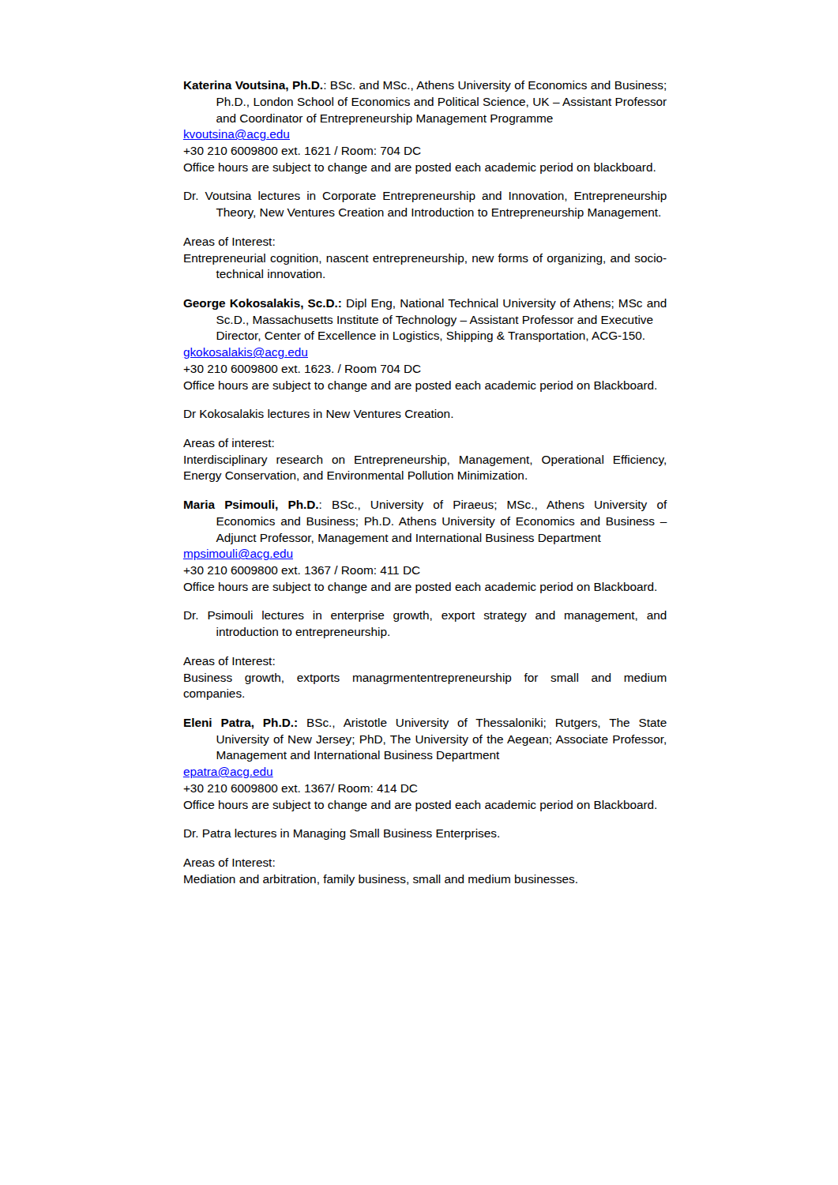Katerina Voutsina, Ph.D.: BSc. and MSc., Athens University of Economics and Business; Ph.D., London School of Economics and Political Science, UK – Assistant Professor and Coordinator of Entrepreneurship Management Programme
kvoutsina@acg.edu
+30 210 6009800 ext. 1621 / Room: 704 DC
Office hours are subject to change and are posted each academic period on blackboard.
Dr. Voutsina lectures in Corporate Entrepreneurship and Innovation, Entrepreneurship Theory, New Ventures Creation and Introduction to Entrepreneurship Management.
Areas of Interest:
Entrepreneurial cognition, nascent entrepreneurship, new forms of organizing, and socio-technical innovation.
George Kokosalakis, Sc.D.: Dipl Eng, National Technical University of Athens; MSc and Sc.D., Massachusetts Institute of Technology – Assistant Professor and Executive
Director, Center of Excellence in Logistics, Shipping & Transportation, ACG-150.
gkokosalakis@acg.edu
+30 210 6009800 ext. 1623. / Room 704 DC
Office hours are subject to change and are posted each academic period on Blackboard.
Dr Kokosalakis lectures in New Ventures Creation.
Areas of interest:
Interdisciplinary research on Entrepreneurship, Management, Operational Efficiency, Energy Conservation, and Environmental Pollution Minimization.
Maria Psimouli, Ph.D.: BSc., University of Piraeus; MSc., Athens University of Economics and Business; Ph.D. Athens University of Economics and Business – Adjunct Professor, Management and International Business Department
mpsimouli@acg.edu
+30 210 6009800 ext. 1367 / Room: 411 DC
Office hours are subject to change and are posted each academic period on Blackboard.
Dr. Psimouli lectures in enterprise growth, export strategy and management, and introduction to entrepreneurship.
Areas of Interest:
Business growth, extports managrmententrepreneurship for small and medium companies.
Eleni Patra, Ph.D.: BSc., Aristotle University of Thessaloniki; Rutgers, The State University of New Jersey; PhD, The University of the Aegean; Associate Professor, Management and International Business Department
epatra@acg.edu
+30 210 6009800 ext. 1367/ Room: 414 DC
Office hours are subject to change and are posted each academic period on Blackboard.
Dr. Patra lectures in Managing Small Business Enterprises.
Areas of Interest:
Mediation and arbitration, family business, small and medium businesses.